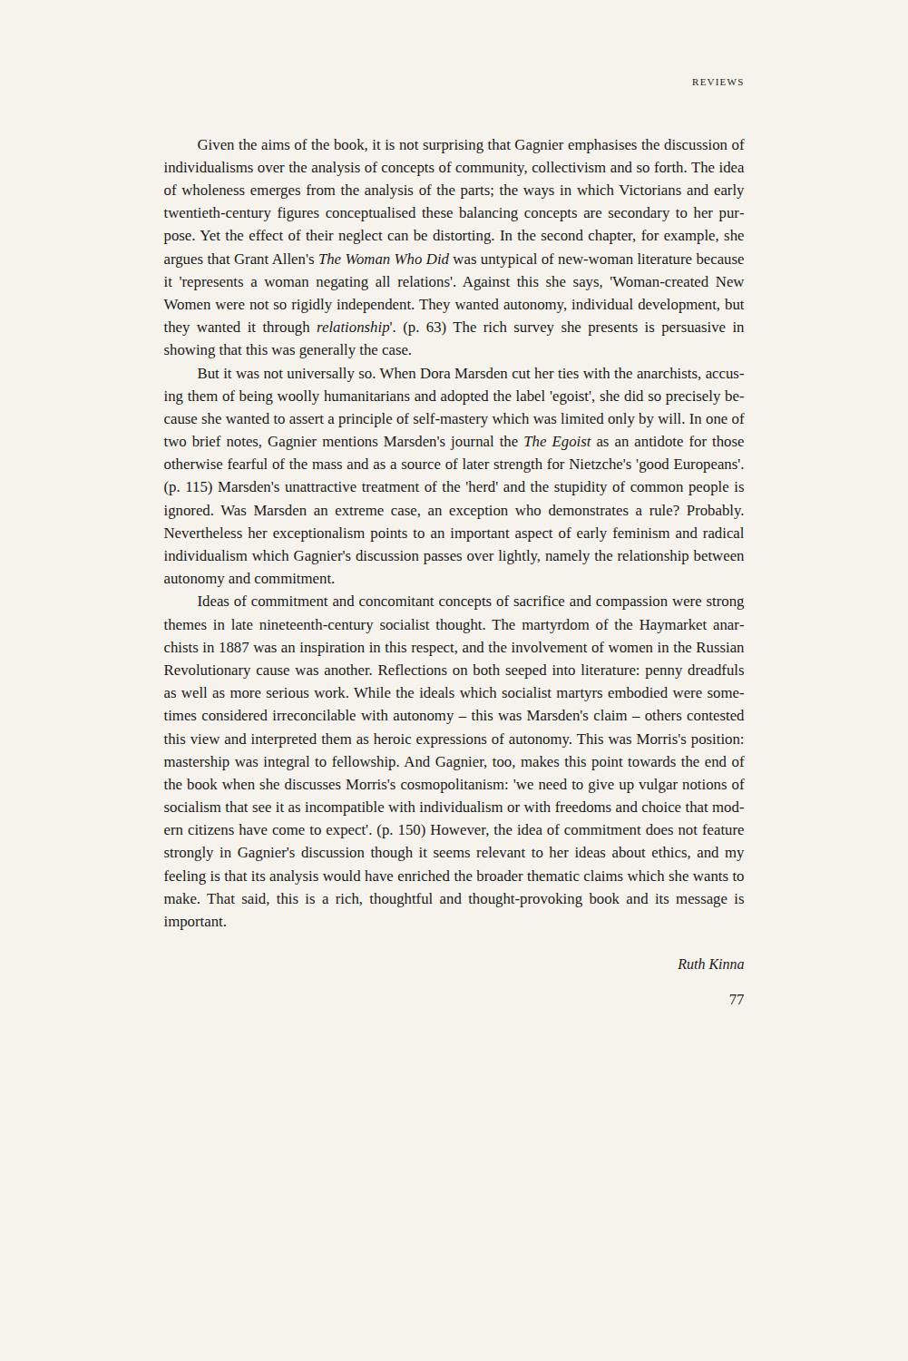reviews
Given the aims of the book, it is not surprising that Gagnier emphasises the discussion of individualisms over the analysis of concepts of community, collectivism and so forth. The idea of wholeness emerges from the analysis of the parts; the ways in which Victorians and early twentieth-century figures conceptualised these balancing concepts are secondary to her purpose. Yet the effect of their neglect can be distorting. In the second chapter, for example, she argues that Grant Allen's The Woman Who Did was untypical of new-woman literature because it 'represents a woman negating all relations'. Against this she says, 'Woman-created New Women were not so rigidly independent. They wanted autonomy, individual development, but they wanted it through relationship'. (p. 63) The rich survey she presents is persuasive in showing that this was generally the case.
But it was not universally so. When Dora Marsden cut her ties with the anarchists, accusing them of being woolly humanitarians and adopted the label 'egoist', she did so precisely because she wanted to assert a principle of self-mastery which was limited only by will. In one of two brief notes, Gagnier mentions Marsden's journal the The Egoist as an antidote for those otherwise fearful of the mass and as a source of later strength for Nietzche's 'good Europeans'. (p. 115) Marsden's unattractive treatment of the 'herd' and the stupidity of common people is ignored. Was Marsden an extreme case, an exception who demonstrates a rule? Probably. Nevertheless her exceptionalism points to an important aspect of early feminism and radical individualism which Gagnier's discussion passes over lightly, namely the relationship between autonomy and commitment.
Ideas of commitment and concomitant concepts of sacrifice and compassion were strong themes in late nineteenth-century socialist thought. The martyrdom of the Haymarket anarchists in 1887 was an inspiration in this respect, and the involvement of women in the Russian Revolutionary cause was another. Reflections on both seeped into literature: penny dreadfuls as well as more serious work. While the ideals which socialist martyrs embodied were sometimes considered irreconcilable with autonomy – this was Marsden's claim – others contested this view and interpreted them as heroic expressions of autonomy. This was Morris's position: mastership was integral to fellowship. And Gagnier, too, makes this point towards the end of the book when she discusses Morris's cosmopolitanism: 'we need to give up vulgar notions of socialism that see it as incompatible with individualism or with freedoms and choice that modern citizens have come to expect'. (p. 150) However, the idea of commitment does not feature strongly in Gagnier's discussion though it seems relevant to her ideas about ethics, and my feeling is that its analysis would have enriched the broader thematic claims which she wants to make. That said, this is a rich, thoughtful and thought-provoking book and its message is important.
Ruth Kinna
77